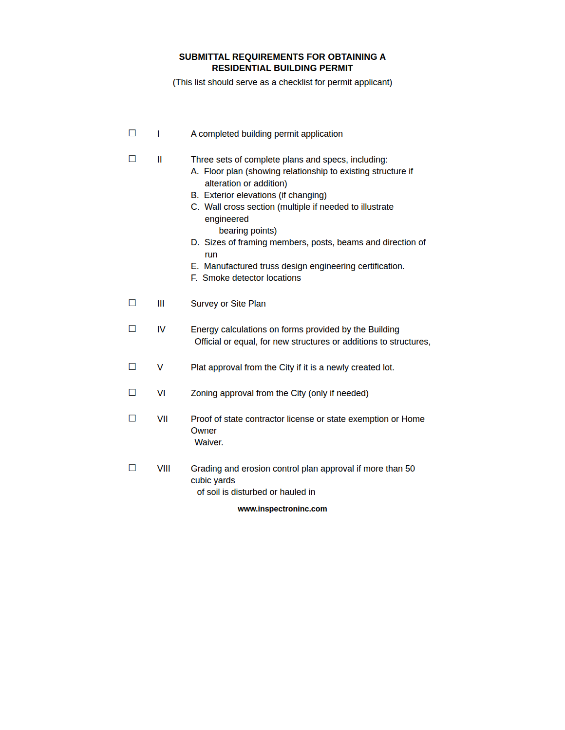SUBMITTAL REQUIREMENTS FOR OBTAINING A
RESIDENTIAL BUILDING PERMIT
(This list should serve as a checklist for permit applicant)
☐ I
A completed building permit application
☐ II
Three sets of complete plans and specs, including:
A. Floor plan (showing relationship to existing structure if alteration or addition)
B. Exterior elevations (if changing)
C. Wall cross section (multiple if needed to illustrate engineeredbearing points)
D. Sizes of framing members, posts, beams and direction of run
E. Manufactured truss design engineering certification.
F. Smoke detector locations
☐ III
Survey or Site Plan
☐ IV
Energy calculations on forms provided by the BuildingOfficial or equal, for new structures or additions to structures,
☐ V
Plat approval from the City if it is a newly created lot.
☐ VI
Zoning approval from the City (only if needed)
☐ VII
Proof of state contractor license or state exemption or Home OwnerWaiver.
☐ VIII
Grading and erosion control plan approval if more than 50 cubic yards of soil is disturbed or hauled in
www.inspectroninc.com